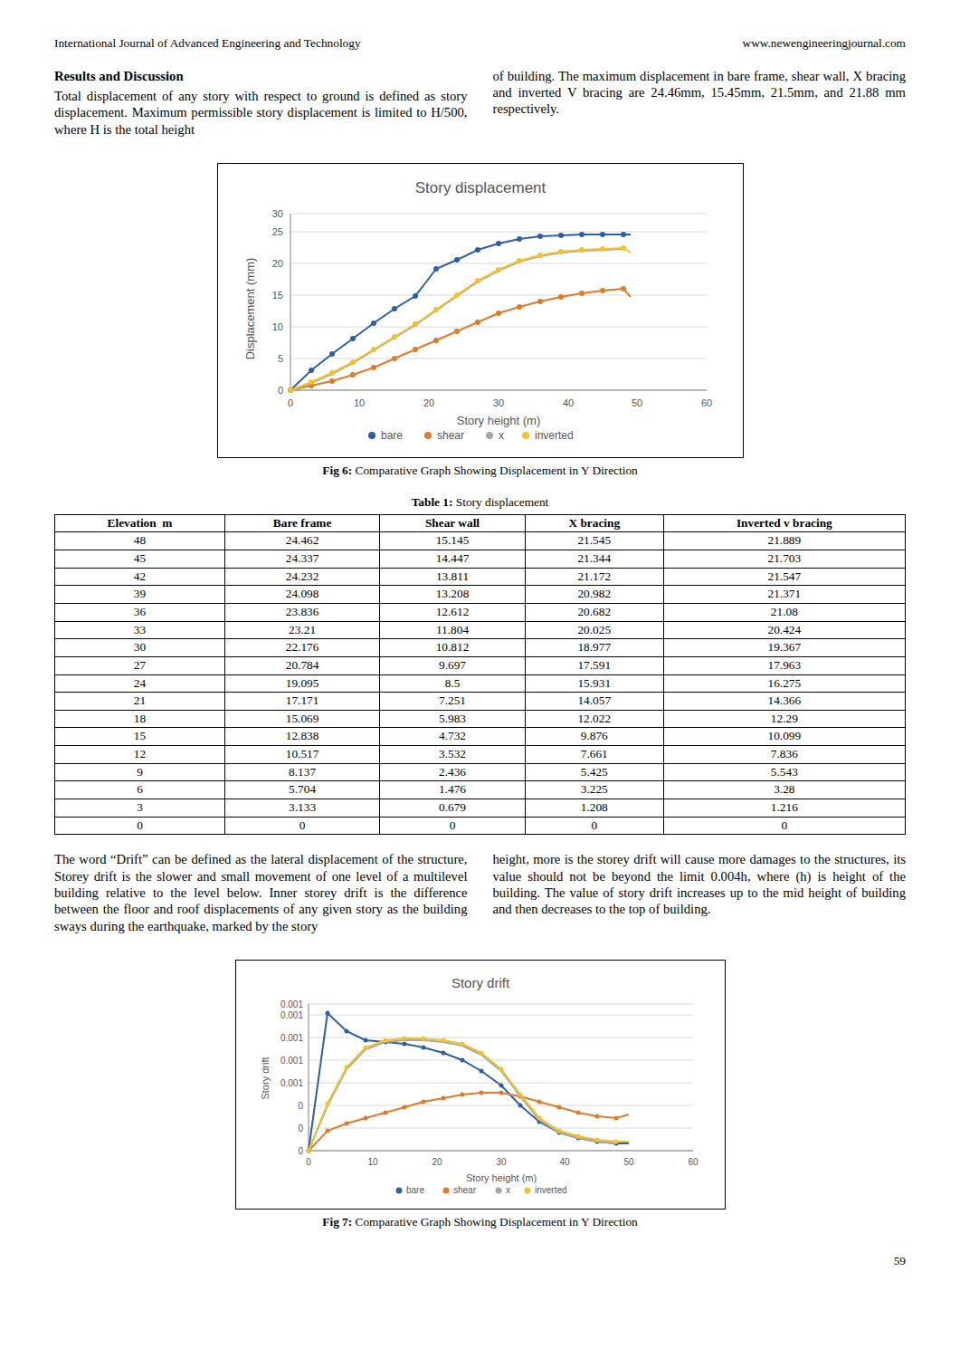International Journal of Advanced Engineering and Technology
www.newengineeringjournal.com
Results and Discussion
Total displacement of any story with respect to ground is defined as story displacement. Maximum permissible story displacement is limited to H/500, where H is the total height
of building. The maximum displacement in bare frame, shear wall, X bracing and inverted V bracing are 24.46mm, 15.45mm, 21.5mm, and 21.88 mm respectively.
Story displacement 0 5 10 15 20 25 30 0 10 20 30 40 50 60 Story height (m) Displacement (mm) bare shear x inverted
Fig 6: Comparative Graph Showing Displacement in Y Direction
Table 1: Story displacement
| Elevation m | Bare frame | Shear wall | X bracing | Inverted v bracing |
| --- | --- | --- | --- | --- |
| 48 | 24.462 | 15.145 | 21.545 | 21.889 |
| 45 | 24.337 | 14.447 | 21.344 | 21.703 |
| 42 | 24.232 | 13.811 | 21.172 | 21.547 |
| 39 | 24.098 | 13.208 | 20.982 | 21.371 |
| 36 | 23.836 | 12.612 | 20.682 | 21.08 |
| 33 | 23.21 | 11.804 | 20.025 | 20.424 |
| 30 | 22.176 | 10.812 | 18.977 | 19.367 |
| 27 | 20.784 | 9.697 | 17.591 | 17.963 |
| 24 | 19.095 | 8.5 | 15.931 | 16.275 |
| 21 | 17.171 | 7.251 | 14.057 | 14.366 |
| 18 | 15.069 | 5.983 | 12.022 | 12.29 |
| 15 | 12.838 | 4.732 | 9.876 | 10.099 |
| 12 | 10.517 | 3.532 | 7.661 | 7.836 |
| 9 | 8.137 | 2.436 | 5.425 | 5.543 |
| 6 | 5.704 | 1.476 | 3.225 | 3.28 |
| 3 | 3.133 | 0.679 | 1.208 | 1.216 |
| 0 | 0 | 0 | 0 | 0 |
The word “Drift” can be defined as the lateral displacement of the structure, Storey drift is the slower and small movement of one level of a multilevel building relative to the level below. Inner storey drift is the difference between the floor and roof displacements of any given story as the building sways during the earthquake, marked by the story
height, more is the storey drift will cause more damages to the structures, its value should not be beyond the limit 0.004h, where (h) is height of the building. The value of story drift increases up to the mid height of building and then decreases to the top of building.
Story drift 0 0 0 0.001 0.001 0.001 0.001 0.001 0 10 20 30 40 50 60 Story height (m) Story drift bare shear x inverted
Fig 7: Comparative Graph Showing Displacement in Y Direction
59